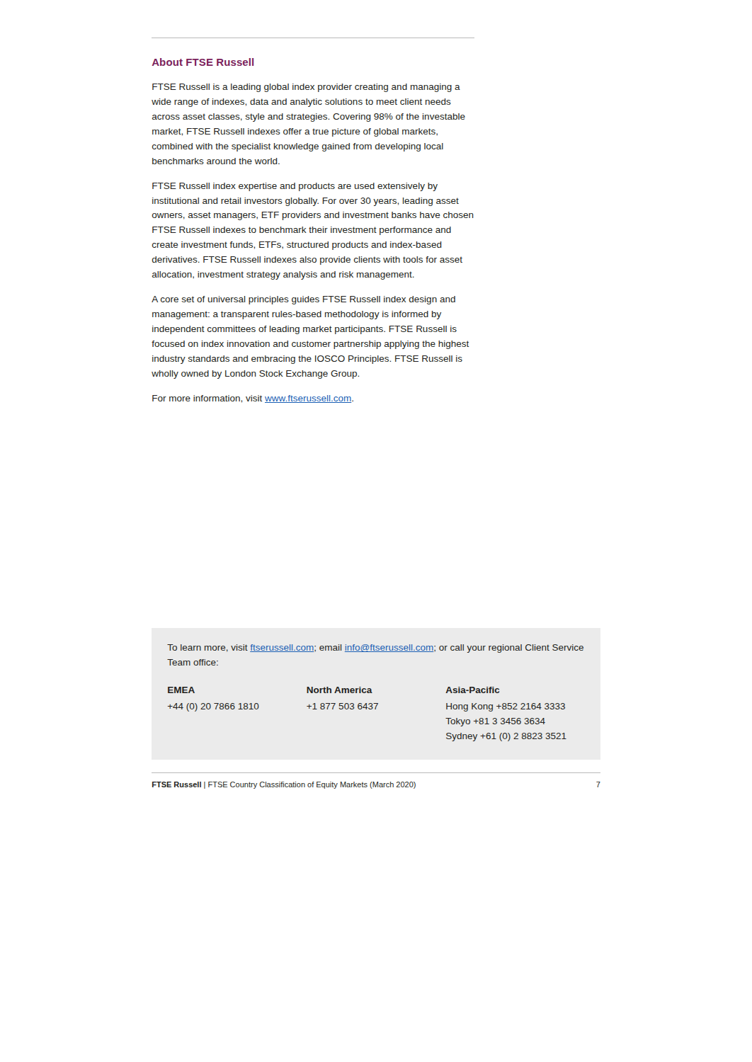About FTSE Russell
FTSE Russell is a leading global index provider creating and managing a wide range of indexes, data and analytic solutions to meet client needs across asset classes, style and strategies. Covering 98% of the investable market, FTSE Russell indexes offer a true picture of global markets, combined with the specialist knowledge gained from developing local benchmarks around the world.
FTSE Russell index expertise and products are used extensively by institutional and retail investors globally. For over 30 years, leading asset owners, asset managers, ETF providers and investment banks have chosen FTSE Russell indexes to benchmark their investment performance and create investment funds, ETFs, structured products and index-based derivatives. FTSE Russell indexes also provide clients with tools for asset allocation, investment strategy analysis and risk management.
A core set of universal principles guides FTSE Russell index design and management: a transparent rules-based methodology is informed by independent committees of leading market participants. FTSE Russell is focused on index innovation and customer partnership applying the highest industry standards and embracing the IOSCO Principles. FTSE Russell is wholly owned by London Stock Exchange Group.
For more information, visit www.ftserussell.com.
To learn more, visit ftserussell.com; email info@ftserussell.com; or call your regional Client Service Team office:
EMEA
+44 (0) 20 7866 1810
North America
+1 877 503 6437
Asia-Pacific
Hong Kong +852 2164 3333
Tokyo +81 3 3456 3634
Sydney +61 (0) 2 8823 3521
FTSE Russell | FTSE Country Classification of Equity Markets (March 2020)
7